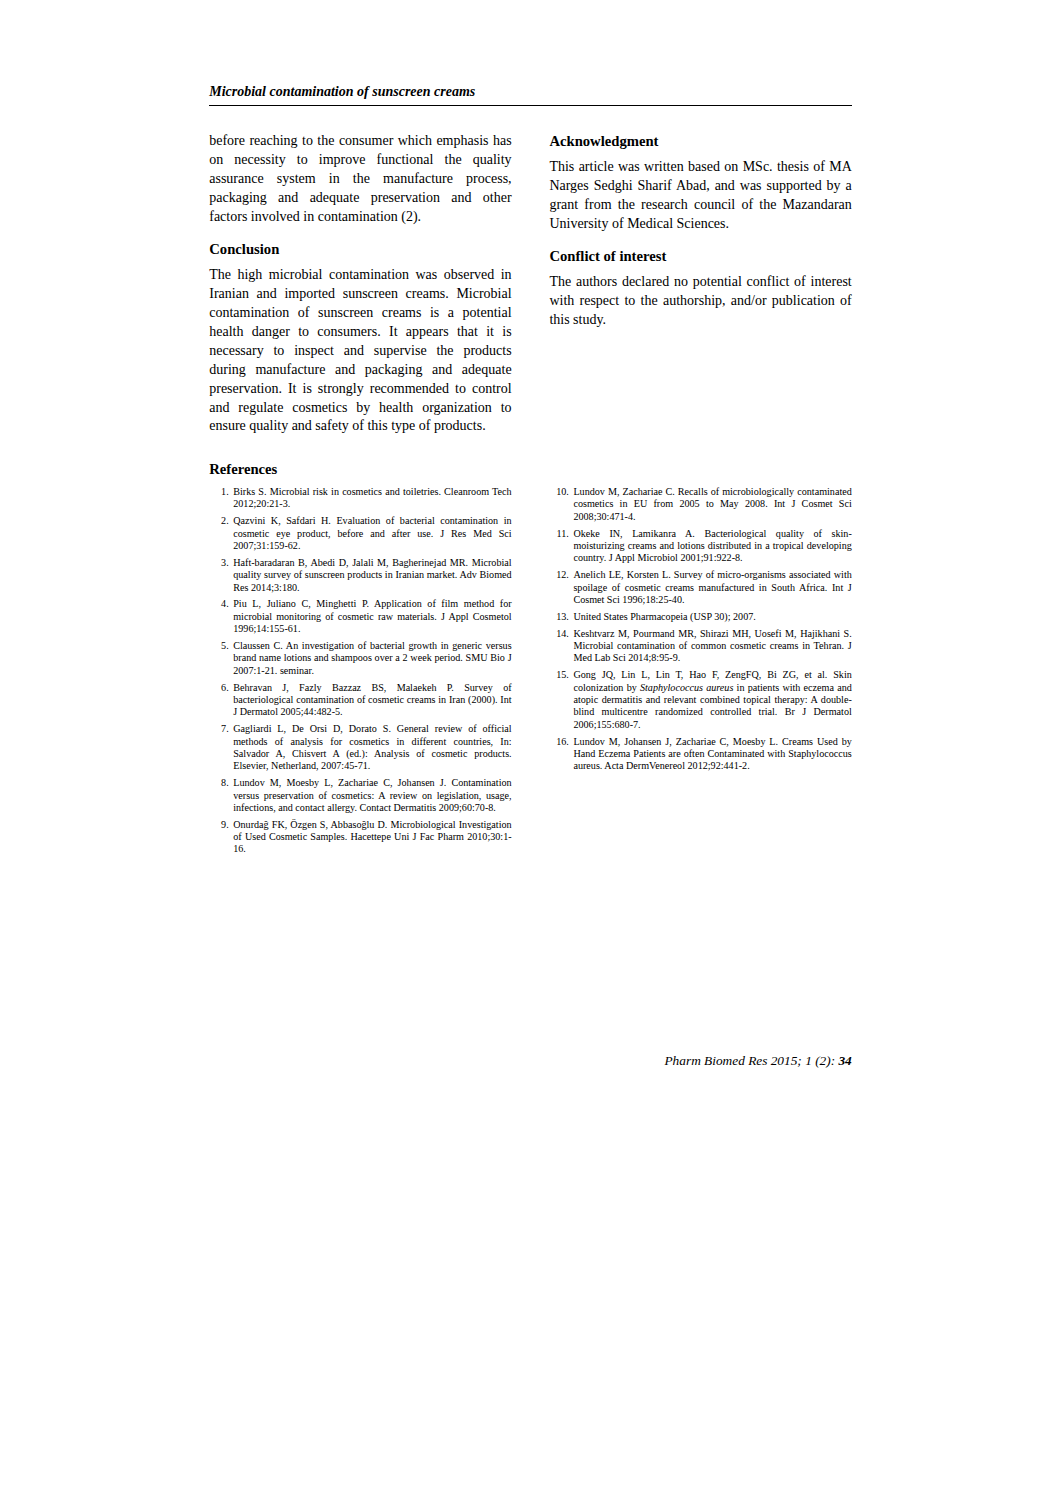Microbial contamination of sunscreen creams
before reaching to the consumer which emphasis has on necessity to improve functional the quality assurance system in the manufacture process, packaging and adequate preservation and other factors involved in contamination (2).
Conclusion
The high microbial contamination was observed in Iranian and imported sunscreen creams. Microbial contamination of sunscreen creams is a potential health danger to consumers. It appears that it is necessary to inspect and supervise the products during manufacture and packaging and adequate preservation. It is strongly recommended to control and regulate cosmetics by health organization to ensure quality and safety of this type of products.
Acknowledgment
This article was written based on MSc. thesis of MA Narges Sedghi Sharif Abad, and was supported by a grant from the research council of the Mazandaran University of Medical Sciences.
Conflict of interest
The authors declared no potential conflict of interest with respect to the authorship, and/or publication of this study.
References
Birks S. Microbial risk in cosmetics and toiletries. Cleanroom Tech 2012;20:21-3.
Qazvini K, Safdari H. Evaluation of bacterial contamination in cosmetic eye product, before and after use. J Res Med Sci 2007;31:159-62.
Haft-baradaran B, Abedi D, Jalali M, Bagherinejad MR. Microbial quality survey of sunscreen products in Iranian market. Adv Biomed Res 2014;3:180.
Piu L, Juliano C, Minghetti P. Application of film method for microbial monitoring of cosmetic raw materials. J Appl Cosmetol 1996;14:155-61.
Claussen C. An investigation of bacterial growth in generic versus brand name lotions and shampoos over a 2 week period. SMU Bio J 2007:1-21. seminar.
Behravan J, Fazly Bazzaz BS, Malaekeh P. Survey of bacteriological contamination of cosmetic creams in Iran (2000). Int J Dermatol 2005;44:482-5.
Gagliardi L, De Orsi D, Dorato S. General review of official methods of analysis for cosmetics in different countries, In: Salvador A, Chisvert A (ed.): Analysis of cosmetic products. Elsevier, Netherland, 2007:45-71.
Lundov M, Moesby L, Zachariae C, Johansen J. Contamination versus preservation of cosmetics: A review on legislation, usage, infections, and contact allergy. Contact Dermatitis 2009;60:70-8.
Onurdağ FK, Özgen S, Abbasoğlu D. Microbiological Investigation of Used Cosmetic Samples. Hacettepe Uni J Fac Pharm 2010;30:1-16.
Lundov M, Zachariae C. Recalls of microbiologically contaminated cosmetics in EU from 2005 to May 2008. Int J Cosmet Sci 2008;30:471-4.
Okeke IN, Lamikanra A. Bacteriological quality of skin-moisturizing creams and lotions distributed in a tropical developing country. J Appl Microbiol 2001;91:922-8.
Anelich LE, Korsten L. Survey of micro-organisms associated with spoilage of cosmetic creams manufactured in South Africa. Int J Cosmet Sci 1996;18:25-40.
United States Pharmacopeia (USP 30); 2007.
Keshtvarz M, Pourmand MR, Shirazi MH, Uosefi M, Hajikhani S. Microbial contamination of common cosmetic creams in Tehran. J Med Lab Sci 2014;8:95-9.
Gong JQ, Lin L, Lin T, Hao F, ZengFQ, Bi ZG, et al. Skin colonization by Staphylococcus aureus in patients with eczema and atopic dermatitis and relevant combined topical therapy: A double-blind multicentre randomized controlled trial. Br J Dermatol 2006;155:680-7.
Lundov M, Johansen J, Zachariae C, Moesby L. Creams Used by Hand Eczema Patients are often Contaminated with Staphylococcus aureus. Acta DermVenereol 2012;92:441-2.
Pharm Biomed Res 2015; 1 (2): 34